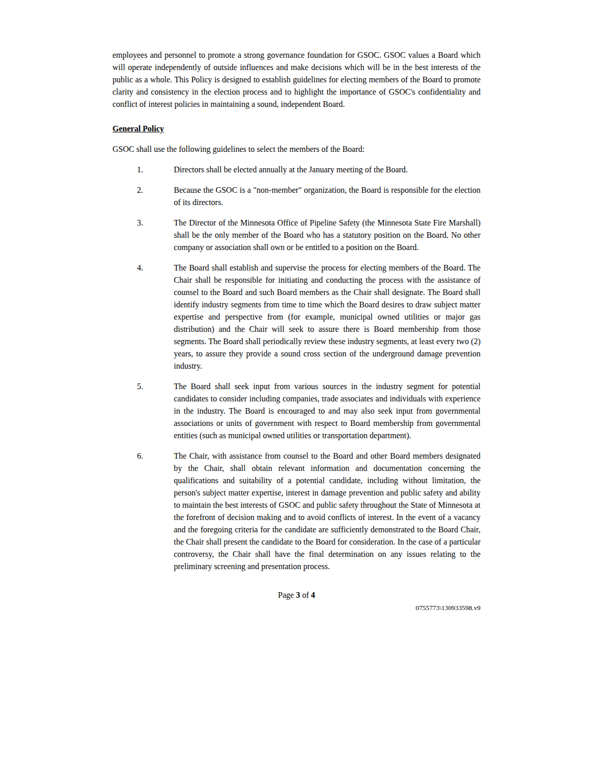employees and personnel to promote a strong governance foundation for GSOC. GSOC values a Board which will operate independently of outside influences and make decisions which will be in the best interests of the public as a whole. This Policy is designed to establish guidelines for electing members of the Board to promote clarity and consistency in the election process and to highlight the importance of GSOC's confidentiality and conflict of interest policies in maintaining a sound, independent Board.
General Policy
GSOC shall use the following guidelines to select the members of the Board:
Directors shall be elected annually at the January meeting of the Board.
Because the GSOC is a "non-member" organization, the Board is responsible for the election of its directors.
The Director of the Minnesota Office of Pipeline Safety (the Minnesota State Fire Marshall) shall be the only member of the Board who has a statutory position on the Board. No other company or association shall own or be entitled to a position on the Board.
The Board shall establish and supervise the process for electing members of the Board. The Chair shall be responsible for initiating and conducting the process with the assistance of counsel to the Board and such Board members as the Chair shall designate. The Board shall identify industry segments from time to time which the Board desires to draw subject matter expertise and perspective from (for example, municipal owned utilities or major gas distribution) and the Chair will seek to assure there is Board membership from those segments. The Board shall periodically review these industry segments, at least every two (2) years, to assure they provide a sound cross section of the underground damage prevention industry.
The Board shall seek input from various sources in the industry segment for potential candidates to consider including companies, trade associates and individuals with experience in the industry. The Board is encouraged to and may also seek input from governmental associations or units of government with respect to Board membership from governmental entities (such as municipal owned utilities or transportation department).
The Chair, with assistance from counsel to the Board and other Board members designated by the Chair, shall obtain relevant information and documentation concerning the qualifications and suitability of a potential candidate, including without limitation, the person's subject matter expertise, interest in damage prevention and public safety and ability to maintain the best interests of GSOC and public safety throughout the State of Minnesota at the forefront of decision making and to avoid conflicts of interest. In the event of a vacancy and the foregoing criteria for the candidate are sufficiently demonstrated to the Board Chair, the Chair shall present the candidate to the Board for consideration. In the case of a particular controversy, the Chair shall have the final determination on any issues relating to the preliminary screening and presentation process.
Page 3 of 4
0755773\130933598.v9